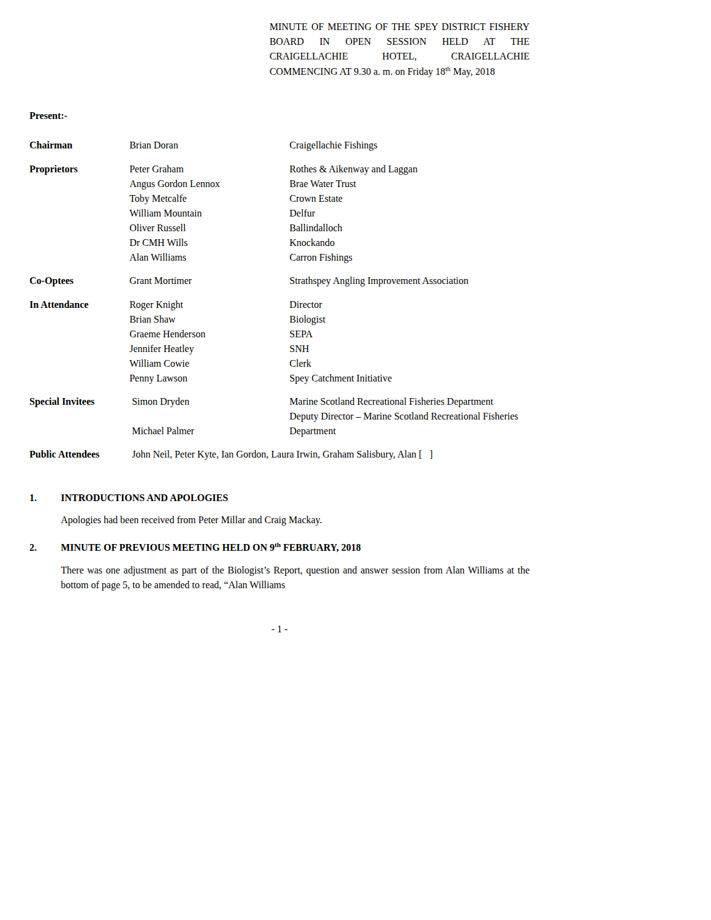Minute of meeting of the Spey District Fishery Board in open session held at the Craigellachie Hotel, Craigellachie commencing at 9.30 a. m. on Friday 18th May, 2018
Present:-
| Chairman | Brian Doran | Craigellachie Fishings |
| Proprietors | Peter Graham Angus Gordon Lennox Toby Metcalfe William Mountain Oliver Russell Dr CMH Wills Alan Williams | Rothes & Aikenway and Laggan Brae Water Trust Crown Estate Delfur Ballindalloch Knockando Carron Fishings |
| Co-Optees | Grant Mortimer | Strathspey Angling Improvement Association |
| In Attendance | Roger Knight Brian Shaw Graeme Henderson Jennifer Heatley William Cowie Penny Lawson | Director Biologist SEPA SNH Clerk Spey Catchment Initiative |
| Special Invitees | Simon Dryden Michael Palmer | Marine Scotland Recreational Fisheries Department Deputy Director – Marine Scotland Recreational Fisheries Department |
| Public Attendees | John Neil, Peter Kyte, Ian Gordon, Laura Irwin, Graham Salisbury, Alan [ ] |
1. INTRODUCTIONS AND APOLOGIES
Apologies had been received from Peter Millar and Craig Mackay.
2. MINUTE OF PREVIOUS MEETING HELD ON 9th FEBRUARY, 2018
There was one adjustment as part of the Biologist’s Report, question and answer session from Alan Williams at the bottom of page 5, to be amended to read, “Alan Williams
- 1 -